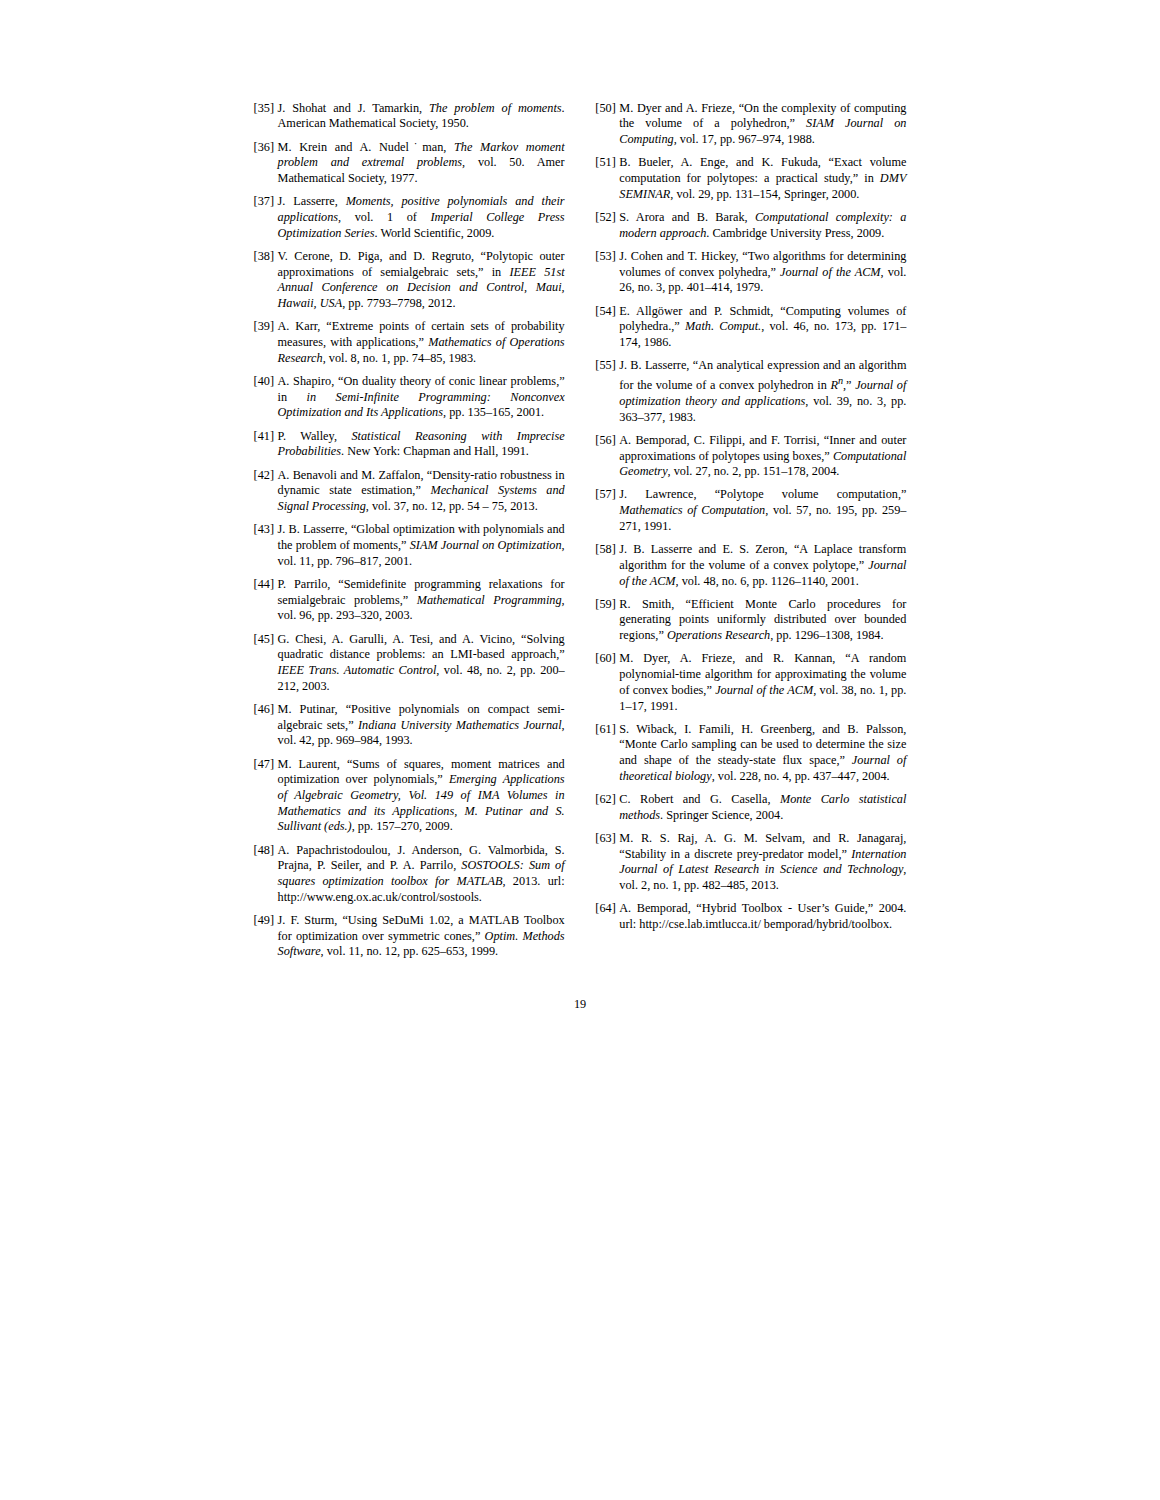[35] J. Shohat and J. Tamarkin, The problem of moments. American Mathematical Society, 1950.
[36] M. Krein and A. Nudel˙man, The Markov moment problem and extremal problems, vol. 50. Amer Mathematical Society, 1977.
[37] J. Lasserre, Moments, positive polynomials and their applications, vol. 1 of Imperial College Press Optimization Series. World Scientific, 2009.
[38] V. Cerone, D. Piga, and D. Regruto, “Polytopic outer approximations of semialgebraic sets,” in IEEE 51st Annual Conference on Decision and Control, Maui, Hawaii, USA, pp. 7793–7798, 2012.
[39] A. Karr, “Extreme points of certain sets of probability measures, with applications,” Mathematics of Operations Research, vol. 8, no. 1, pp. 74–85, 1983.
[40] A. Shapiro, “On duality theory of conic linear problems,” in in Semi-Infinite Programming: Nonconvex Optimization and Its Applications, pp. 135–165, 2001.
[41] P. Walley, Statistical Reasoning with Imprecise Probabilities. New York: Chapman and Hall, 1991.
[42] A. Benavoli and M. Zaffalon, “Density-ratio robustness in dynamic state estimation,” Mechanical Systems and Signal Processing, vol. 37, no. 12, pp. 54 – 75, 2013.
[43] J. B. Lasserre, “Global optimization with polynomials and the problem of moments,” SIAM Journal on Optimization, vol. 11, pp. 796–817, 2001.
[44] P. Parrilo, “Semidefinite programming relaxations for semialgebraic problems,” Mathematical Programming, vol. 96, pp. 293–320, 2003.
[45] G. Chesi, A. Garulli, A. Tesi, and A. Vicino, “Solving quadratic distance problems: an LMI-based approach,” IEEE Trans. Automatic Control, vol. 48, no. 2, pp. 200–212, 2003.
[46] M. Putinar, “Positive polynomials on compact semi-algebraic sets,” Indiana University Mathematics Journal, vol. 42, pp. 969–984, 1993.
[47] M. Laurent, “Sums of squares, moment matrices and optimization over polynomials,” Emerging Applications of Algebraic Geometry, Vol. 149 of IMA Volumes in Mathematics and its Applications, M. Putinar and S. Sullivant (eds.), pp. 157–270, 2009.
[48] A. Papachristodoulou, J. Anderson, G. Valmorbida, S. Prajna, P. Seiler, and P. A. Parrilo, SOSTOOLS: Sum of squares optimization toolbox for MATLAB, 2013. url: http://www.eng.ox.ac.uk/control/sostools.
[49] J. F. Sturm, “Using SeDuMi 1.02, a MATLAB Toolbox for optimization over symmetric cones,” Optim. Methods Software, vol. 11, no. 12, pp. 625–653, 1999.
[50] M. Dyer and A. Frieze, “On the complexity of computing the volume of a polyhedron,” SIAM Journal on Computing, vol. 17, pp. 967–974, 1988.
[51] B. Bueler, A. Enge, and K. Fukuda, “Exact volume computation for polytopes: a practical study,” in DMV SEMINAR, vol. 29, pp. 131–154, Springer, 2000.
[52] S. Arora and B. Barak, Computational complexity: a modern approach. Cambridge University Press, 2009.
[53] J. Cohen and T. Hickey, “Two algorithms for determining volumes of convex polyhedra,” Journal of the ACM, vol. 26, no. 3, pp. 401–414, 1979.
[54] E. Allgöwer and P. Schmidt, “Computing volumes of polyhedra.,” Math. Comput., vol. 46, no. 173, pp. 171–174, 1986.
[55] J. B. Lasserre, “An analytical expression and an algorithm for the volume of a convex polyhedron in Rn,” Journal of optimization theory and applications, vol. 39, no. 3, pp. 363–377, 1983.
[56] A. Bemporad, C. Filippi, and F. Torrisi, “Inner and outer approximations of polytopes using boxes,” Computational Geometry, vol. 27, no. 2, pp. 151–178, 2004.
[57] J. Lawrence, “Polytope volume computation,” Mathematics of Computation, vol. 57, no. 195, pp. 259–271, 1991.
[58] J. B. Lasserre and E. S. Zeron, “A Laplace transform algorithm for the volume of a convex polytope,” Journal of the ACM, vol. 48, no. 6, pp. 1126–1140, 2001.
[59] R. Smith, “Efficient Monte Carlo procedures for generating points uniformly distributed over bounded regions,” Operations Research, pp. 1296–1308, 1984.
[60] M. Dyer, A. Frieze, and R. Kannan, “A random polynomial-time algorithm for approximating the volume of convex bodies,” Journal of the ACM, vol. 38, no. 1, pp. 1–17, 1991.
[61] S. Wiback, I. Famili, H. Greenberg, and B. Palsson, “Monte Carlo sampling can be used to determine the size and shape of the steady-state flux space,” Journal of theoretical biology, vol. 228, no. 4, pp. 437–447, 2004.
[62] C. Robert and G. Casella, Monte Carlo statistical methods. Springer Science, 2004.
[63] M. R. S. Raj, A. G. M. Selvam, and R. Janagaraj, “Stability in a discrete prey-predator model,” Internation Journal of Latest Research in Science and Technology, vol. 2, no. 1, pp. 482–485, 2013.
[64] A. Bemporad, “Hybrid Toolbox - User’s Guide,” 2004. url: http://cse.lab.imtlucca.it/ bemporad/hybrid/toolbox.
19